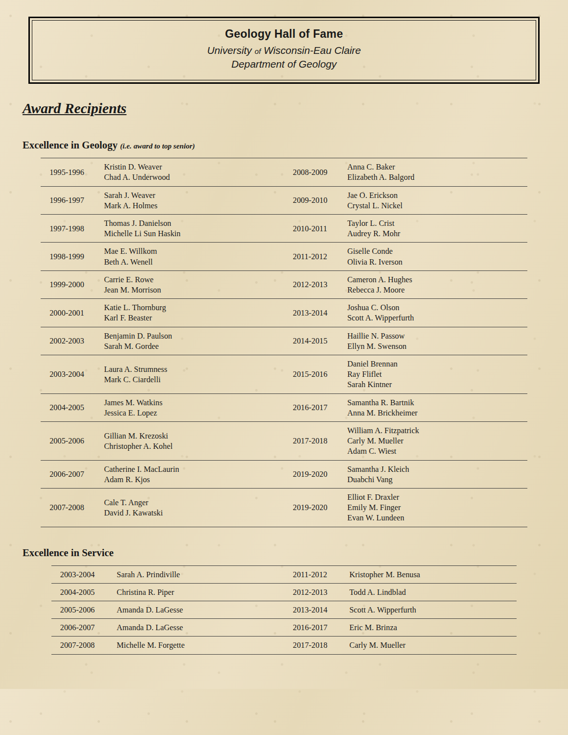Geology Hall of Fame
University of Wisconsin-Eau Claire
Department of Geology
Award Recipients
Excellence in Geology (i.e. award to top senior)
| 1995-1996 | Kristin D. Weaver Chad A. Underwood | 2008-2009 | Anna C. Baker Elizabeth A. Balgord |
| 1996-1997 | Sarah J. Weaver Mark A. Holmes | 2009-2010 | Jae O. Erickson Crystal L. Nickel |
| 1997-1998 | Thomas J. Danielson Michelle Li Sun Haskin | 2010-2011 | Taylor L. Crist Audrey R. Mohr |
| 1998-1999 | Mae E. Willkom Beth A. Wenell | 2011-2012 | Giselle Conde Olivia R. Iverson |
| 1999-2000 | Carrie E. Rowe Jean M. Morrison | 2012-2013 | Cameron A. Hughes Rebecca J. Moore |
| 2000-2001 | Katie L. Thornburg Karl F. Beaster | 2013-2014 | Joshua C. Olson Scott A. Wipperfurth |
| 2002-2003 | Benjamin D. Paulson Sarah M. Gordee | 2014-2015 | Haillie N. Passow Ellyn M. Swenson |
| 2003-2004 | Laura A. Strumness Mark C. Ciardelli | 2015-2016 | Daniel Brennan Ray Fliflet Sarah Kintner |
| 2004-2005 | James M. Watkins Jessica E. Lopez | 2016-2017 | Samantha R. Bartnik Anna M. Brickheimer |
| 2005-2006 | Gillian M. Krezoski Christopher A. Kohel | 2017-2018 | William A. Fitzpatrick Carly M. Mueller Adam C. Wiest |
| 2006-2007 | Catherine I. MacLaurin Adam R. Kjos | 2019-2020 | Samantha J. Kleich Duabchi Vang |
| 2007-2008 | Cale T. Anger David J. Kawatski | 2019-2020 | Elliot F. Draxler Emily M. Finger Evan W. Lundeen |
Excellence in Service
| 2003-2004 | Sarah A. Prindiville | 2011-2012 | Kristopher M. Benusa |
| 2004-2005 | Christina R. Piper | 2012-2013 | Todd A. Lindblad |
| 2005-2006 | Amanda D. LaGesse | 2013-2014 | Scott A. Wipperfurth |
| 2006-2007 | Amanda D. LaGesse | 2016-2017 | Eric M. Brinza |
| 2007-2008 | Michelle M. Forgette | 2017-2018 | Carly M. Mueller |